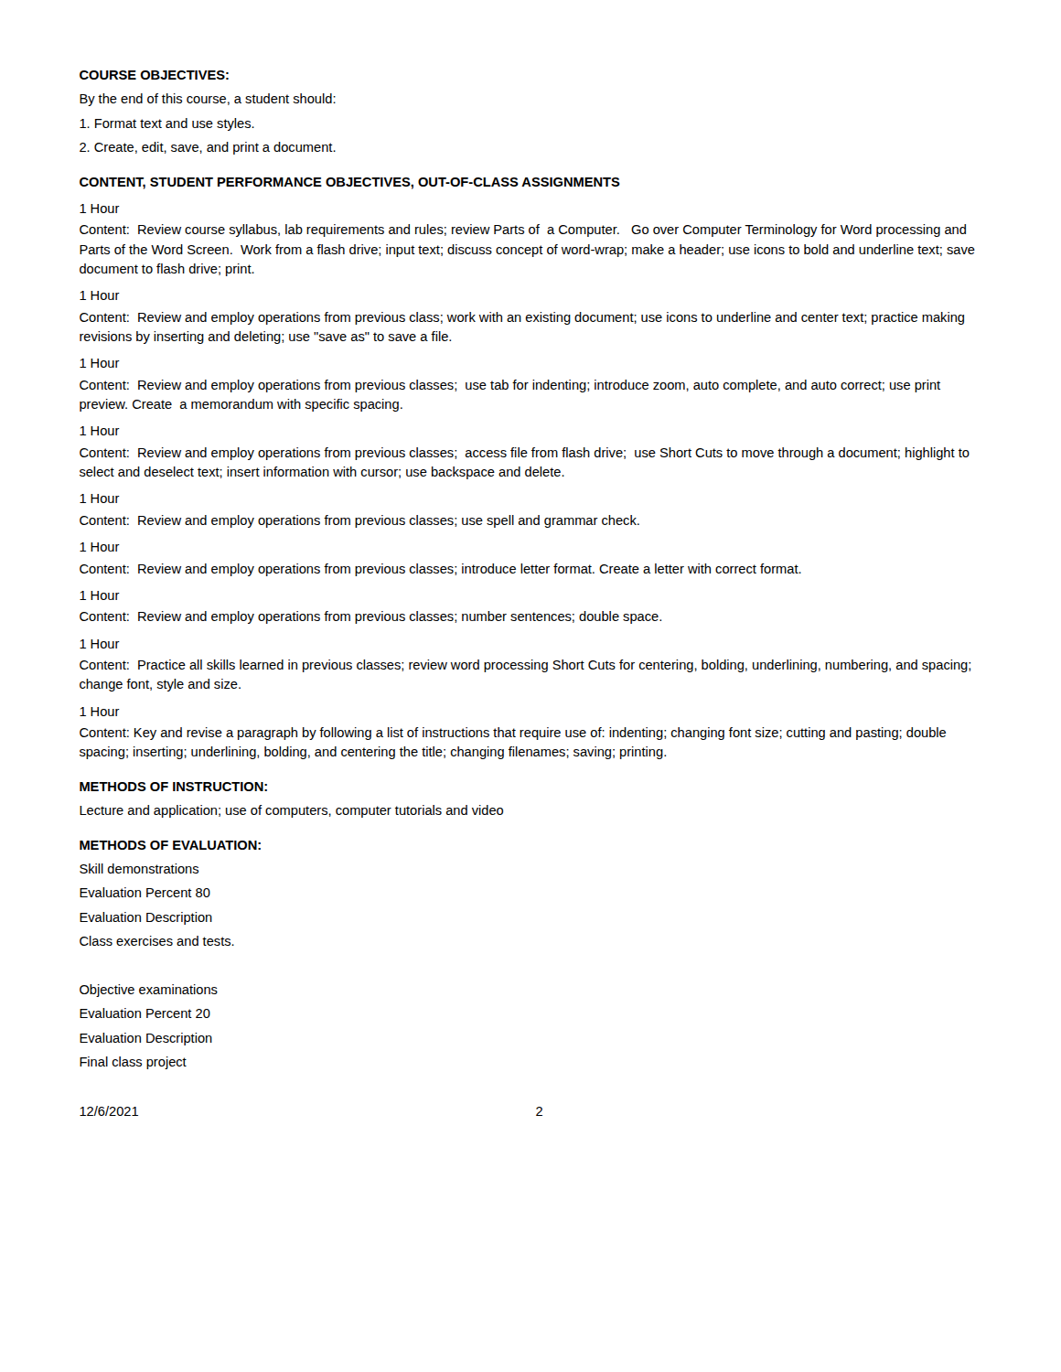COURSE OBJECTIVES:
By the end of this course, a student should:
1. Format text and use styles.
2. Create, edit, save, and print a document.
CONTENT, STUDENT PERFORMANCE OBJECTIVES, OUT-OF-CLASS ASSIGNMENTS
1 Hour
Content: Review course syllabus, lab requirements and rules; review Parts of a Computer. Go over Computer Terminology for Word processing and Parts of the Word Screen. Work from a flash drive; input text; discuss concept of word-wrap; make a header; use icons to bold and underline text; save document to flash drive; print.
1 Hour
Content: Review and employ operations from previous class; work with an existing document; use icons to underline and center text; practice making revisions by inserting and deleting; use "save as" to save a file.
1 Hour
Content: Review and employ operations from previous classes; use tab for indenting; introduce zoom, auto complete, and auto correct; use print preview. Create a memorandum with specific spacing.
1 Hour
Content: Review and employ operations from previous classes; access file from flash drive; use Short Cuts to move through a document; highlight to select and deselect text; insert information with cursor; use backspace and delete.
1 Hour
Content: Review and employ operations from previous classes; use spell and grammar check.
1 Hour
Content: Review and employ operations from previous classes; introduce letter format. Create a letter with correct format.
1 Hour
Content: Review and employ operations from previous classes; number sentences; double space.
1 Hour
Content: Practice all skills learned in previous classes; review word processing Short Cuts for centering, bolding, underlining, numbering, and spacing; change font, style and size.
1 Hour
Content: Key and revise a paragraph by following a list of instructions that require use of: indenting; changing font size; cutting and pasting; double spacing; inserting; underlining, bolding, and centering the title; changing filenames; saving; printing.
METHODS OF INSTRUCTION:
Lecture and application; use of computers, computer tutorials and video
METHODS OF EVALUATION:
Skill demonstrations
Evaluation Percent 80
Evaluation Description
Class exercises and tests.
Objective examinations
Evaluation Percent 20
Evaluation Description
Final class project
12/6/2021 2